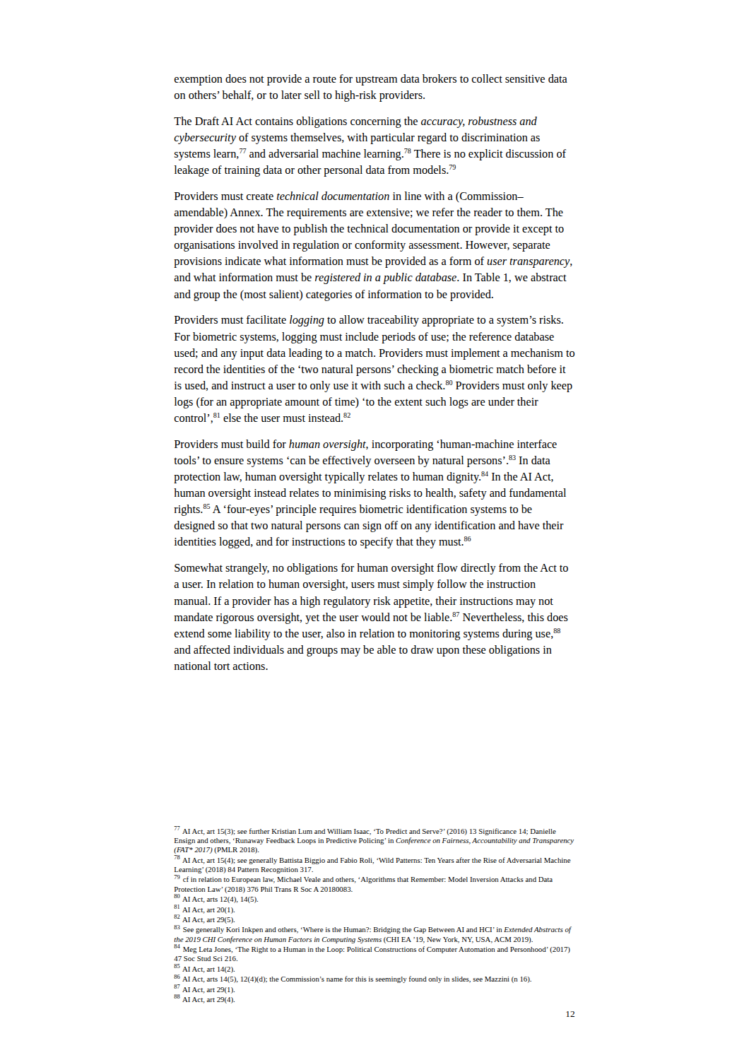exemption does not provide a route for upstream data brokers to collect sensitive data on others’ behalf, or to later sell to high-risk providers.
The Draft AI Act contains obligations concerning the accuracy, robustness and cybersecurity of systems themselves, with particular regard to discrimination as systems learn,77 and adversarial machine learning.78 There is no explicit discussion of leakage of training data or other personal data from models.79
Providers must create technical documentation in line with a (Commission–amendable) Annex. The requirements are extensive; we refer the reader to them. The provider does not have to publish the technical documentation or provide it except to organisations involved in regulation or conformity assessment. However, separate provisions indicate what information must be provided as a form of user transparency, and what information must be registered in a public database. In Table 1, we abstract and group the (most salient) categories of information to be provided.
Providers must facilitate logging to allow traceability appropriate to a system’s risks. For biometric systems, logging must include periods of use; the reference database used; and any input data leading to a match. Providers must implement a mechanism to record the identities of the ‘two natural persons’ checking a biometric match before it is used, and instruct a user to only use it with such a check.80 Providers must only keep logs (for an appropriate amount of time) ‘to the extent such logs are under their control’,81 else the user must instead.82
Providers must build for human oversight, incorporating ‘human-machine interface tools’ to ensure systems ‘can be effectively overseen by natural persons’.83 In data protection law, human oversight typically relates to human dignity.84 In the AI Act, human oversight instead relates to minimising risks to health, safety and fundamental rights.85 A ‘four-eyes’ principle requires biometric identification systems to be designed so that two natural persons can sign off on any identification and have their identities logged, and for instructions to specify that they must.86
Somewhat strangely, no obligations for human oversight flow directly from the Act to a user. In relation to human oversight, users must simply follow the instruction manual. If a provider has a high regulatory risk appetite, their instructions may not mandate rigorous oversight, yet the user would not be liable.87 Nevertheless, this does extend some liability to the user, also in relation to monitoring systems during use,88 and affected individuals and groups may be able to draw upon these obligations in national tort actions.
77 AI Act, art 15(3); see further Kristian Lum and William Isaac, ‘To Predict and Serve?’ (2016) 13 Significance 14; Danielle Ensign and others, ‘Runaway Feedback Loops in Predictive Policing’ in Conference on Fairness, Accountability and Transparency (FAT* 2017) (PMLR 2018).
78 AI Act, art 15(4); see generally Battista Biggio and Fabio Roli, ‘Wild Patterns: Ten Years after the Rise of Adversarial Machine Learning’ (2018) 84 Pattern Recognition 317.
79 cf in relation to European law, Michael Veale and others, ‘Algorithms that Remember: Model Inversion Attacks and Data Protection Law’ (2018) 376 Phil Trans R Soc A 20180083.
80 AI Act, arts 12(4), 14(5).
81 AI Act, art 20(1).
82 AI Act, art 29(5).
83 See generally Kori Inkpen and others, ‘Where is the Human?: Bridging the Gap Between AI and HCI’ in Extended Abstracts of the 2019 CHI Conference on Human Factors in Computing Systems (CHI EA ’19, New York, NY, USA, ACM 2019).
84 Meg Leta Jones, ‘The Right to a Human in the Loop: Political Constructions of Computer Automation and Personhood’ (2017) 47 Soc Stud Sci 216.
85 AI Act, art 14(2).
86 AI Act, arts 14(5), 12(4)(d); the Commission’s name for this is seemingly found only in slides, see Mazzini (n 16).
87 AI Act, art 29(1).
88 AI Act, art 29(4).
12